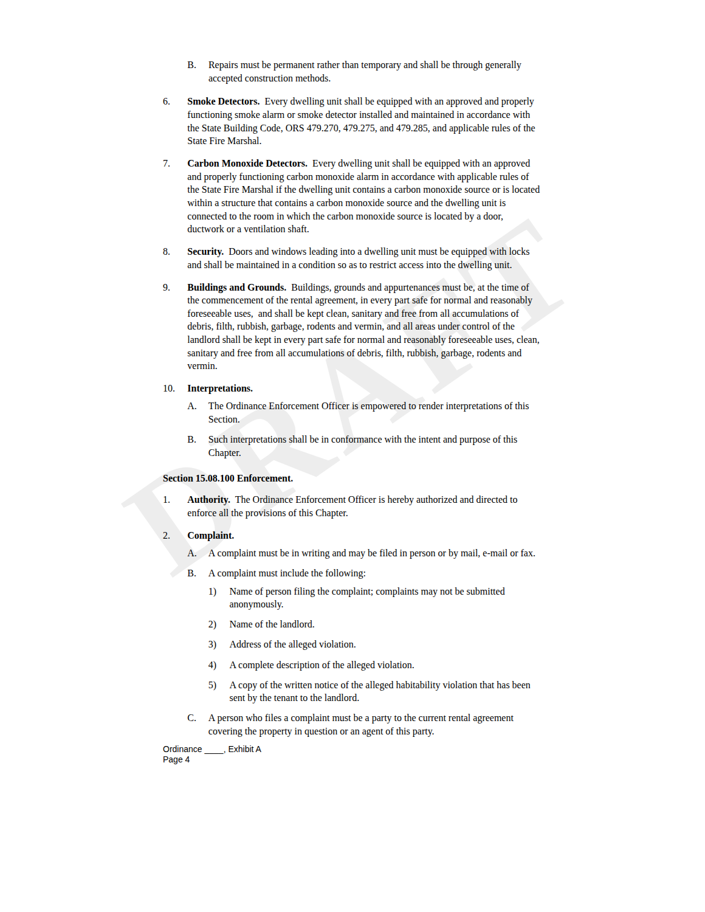DRAFT
B. Repairs must be permanent rather than temporary and shall be through generally accepted construction methods.
6. Smoke Detectors. Every dwelling unit shall be equipped with an approved and properly functioning smoke alarm or smoke detector installed and maintained in accordance with the State Building Code, ORS 479.270, 479.275, and 479.285, and applicable rules of the State Fire Marshal.
7. Carbon Monoxide Detectors. Every dwelling unit shall be equipped with an approved and properly functioning carbon monoxide alarm in accordance with applicable rules of the State Fire Marshal if the dwelling unit contains a carbon monoxide source or is located within a structure that contains a carbon monoxide source and the dwelling unit is connected to the room in which the carbon monoxide source is located by a door, ductwork or a ventilation shaft.
8. Security. Doors and windows leading into a dwelling unit must be equipped with locks and shall be maintained in a condition so as to restrict access into the dwelling unit.
9. Buildings and Grounds. Buildings, grounds and appurtenances must be, at the time of the commencement of the rental agreement, in every part safe for normal and reasonably foreseeable uses, and shall be kept clean, sanitary and free from all accumulations of debris, filth, rubbish, garbage, rodents and vermin, and all areas under control of the landlord shall be kept in every part safe for normal and reasonably foreseeable uses, clean, sanitary and free from all accumulations of debris, filth, rubbish, garbage, rodents and vermin.
10. Interpretations.
A. The Ordinance Enforcement Officer is empowered to render interpretations of this Section.
B. Such interpretations shall be in conformance with the intent and purpose of this Chapter.
Section 15.08.100 Enforcement.
1. Authority. The Ordinance Enforcement Officer is hereby authorized and directed to enforce all the provisions of this Chapter.
2. Complaint.
A. A complaint must be in writing and may be filed in person or by mail, e-mail or fax.
B. A complaint must include the following:
1) Name of person filing the complaint; complaints may not be submitted anonymously.
2) Name of the landlord.
3) Address of the alleged violation.
4) A complete description of the alleged violation.
5) A copy of the written notice of the alleged habitability violation that has been sent by the tenant to the landlord.
C. A person who files a complaint must be a party to the current rental agreement covering the property in question or an agent of this party.
Ordinance ____, Exhibit A
Page 4